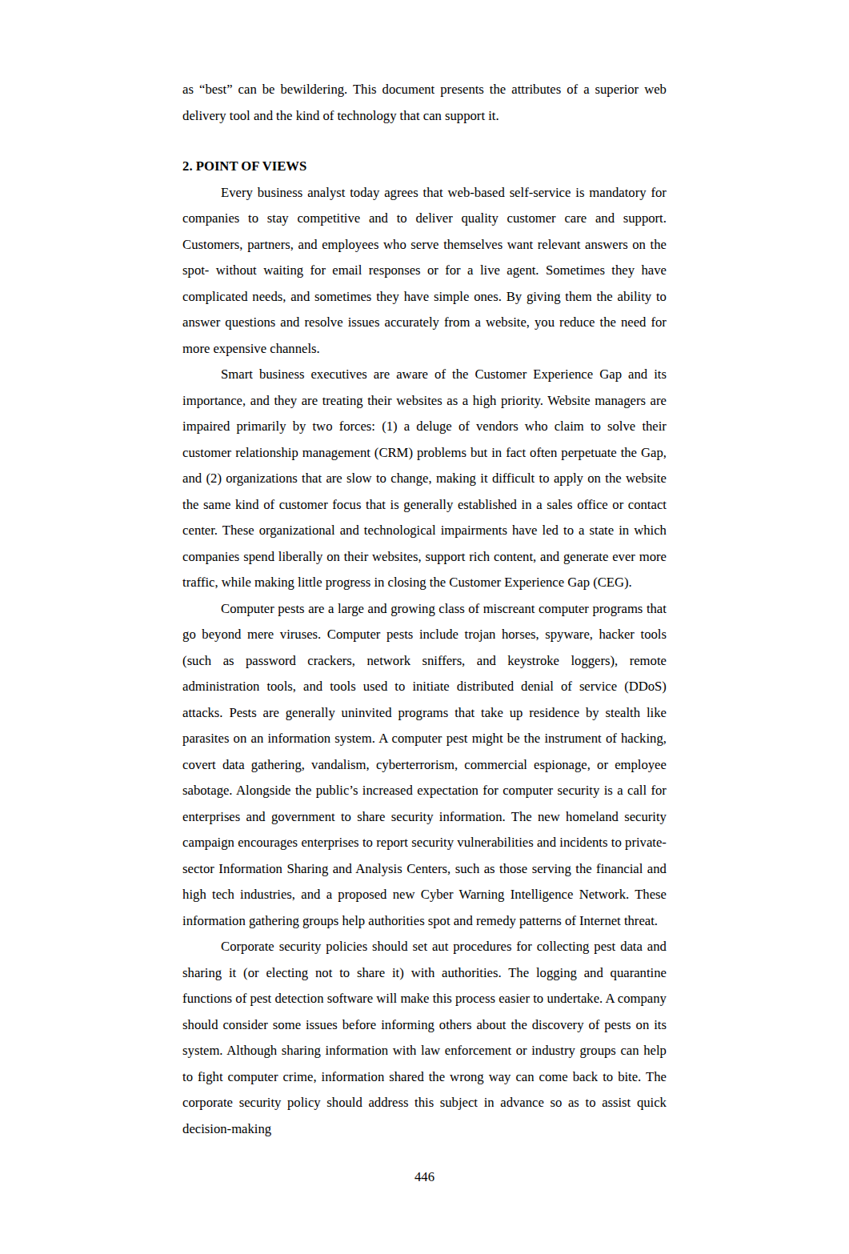as “best” can be bewildering. This document presents the attributes of a superior web delivery tool and the kind of technology that can support it.
2. POINT OF VIEWS
Every business analyst today agrees that web-based self-service is mandatory for companies to stay competitive and to deliver quality customer care and support. Customers, partners, and employees who serve themselves want relevant answers on the spot- without waiting for email responses or for a live agent. Sometimes they have complicated needs, and sometimes they have simple ones. By giving them the ability to answer questions and resolve issues accurately from a website, you reduce the need for more expensive channels.
Smart business executives are aware of the Customer Experience Gap and its importance, and they are treating their websites as a high priority. Website managers are impaired primarily by two forces: (1) a deluge of vendors who claim to solve their customer relationship management (CRM) problems but in fact often perpetuate the Gap, and (2) organizations that are slow to change, making it difficult to apply on the website the same kind of customer focus that is generally established in a sales office or contact center. These organizational and technological impairments have led to a state in which companies spend liberally on their websites, support rich content, and generate ever more traffic, while making little progress in closing the Customer Experience Gap (CEG).
Computer pests are a large and growing class of miscreant computer programs that go beyond mere viruses. Computer pests include trojan horses, spyware, hacker tools (such as password crackers, network sniffers, and keystroke loggers), remote administration tools, and tools used to initiate distributed denial of service (DDoS) attacks. Pests are generally uninvited programs that take up residence by stealth like parasites on an information system. A computer pest might be the instrument of hacking, covert data gathering, vandalism, cyberterrorism, commercial espionage, or employee sabotage. Alongside the public’s increased expectation for computer security is a call for enterprises and government to share security information. The new homeland security campaign encourages enterprises to report security vulnerabilities and incidents to private-sector Information Sharing and Analysis Centers, such as those serving the financial and high tech industries, and a proposed new Cyber Warning Intelligence Network. These information gathering groups help authorities spot and remedy patterns of Internet threat.
Corporate security policies should set aut procedures for collecting pest data and sharing it (or electing not to share it) with authorities. The logging and quarantine functions of pest detection software will make this process easier to undertake. A company should consider some issues before informing others about the discovery of pests on its system. Although sharing information with law enforcement or industry groups can help to fight computer crime, information shared the wrong way can come back to bite. The corporate security policy should address this subject in advance so as to assist quick decision-making
446